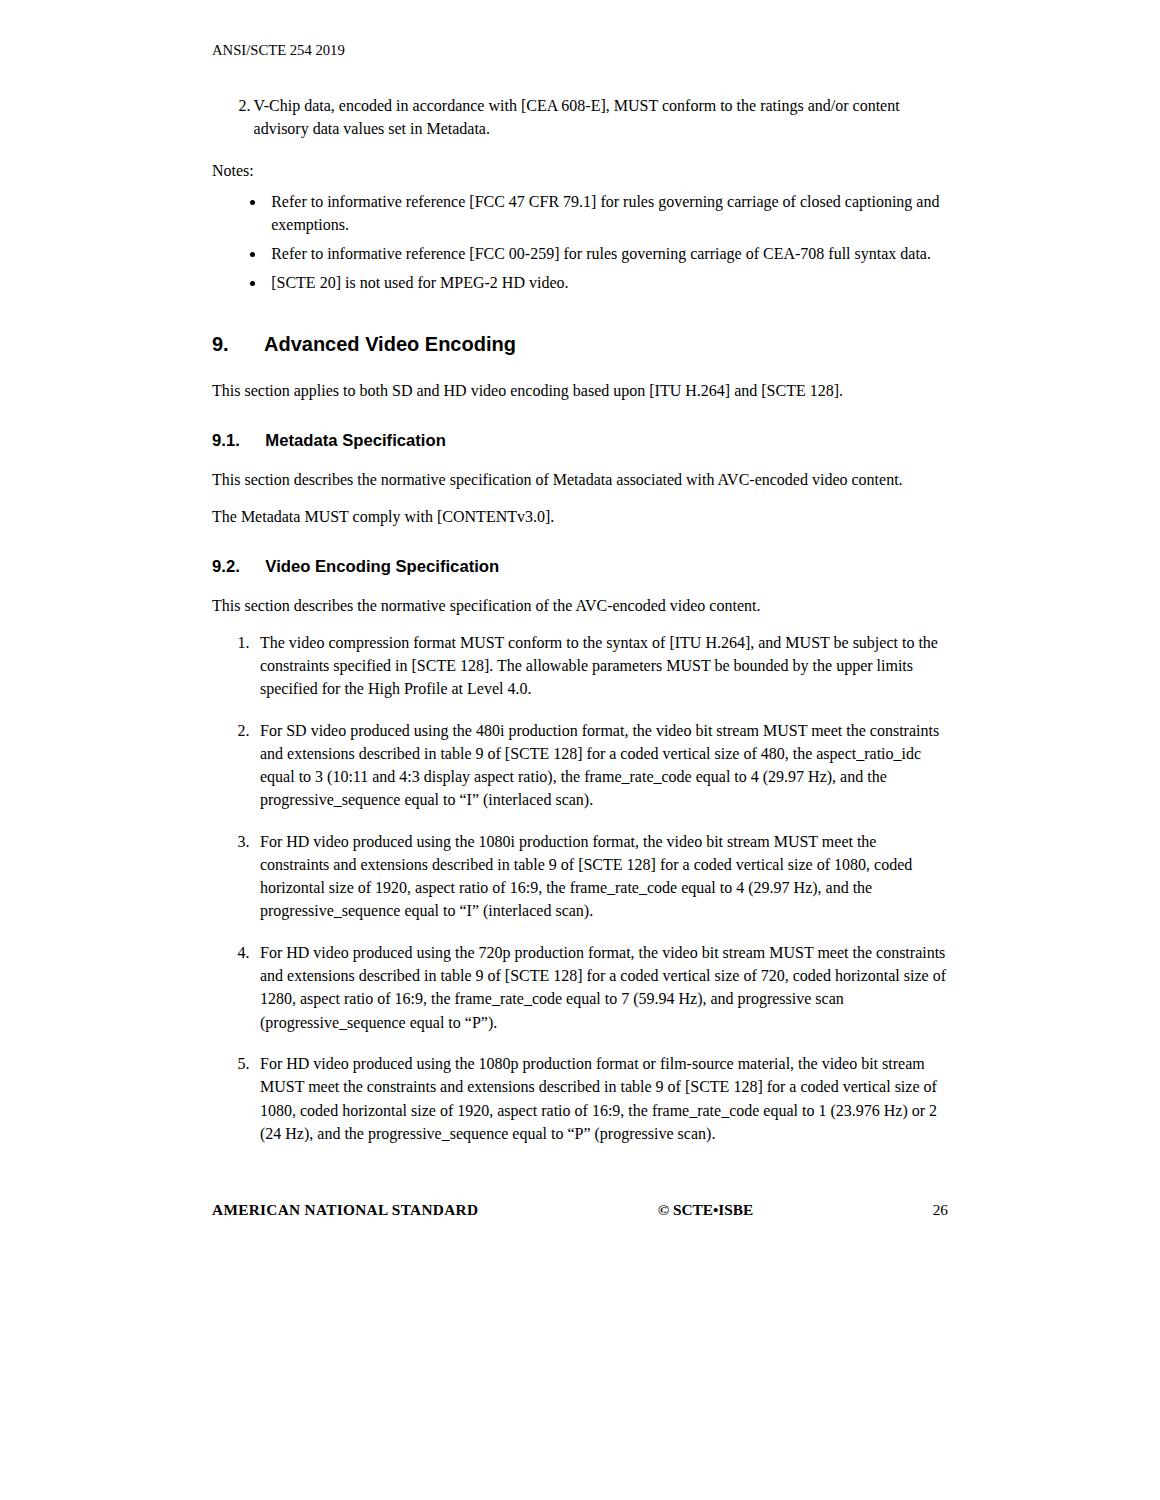ANSI/SCTE 254 2019
V-Chip data, encoded in accordance with [CEA 608-E], MUST conform to the ratings and/or content advisory data values set in Metadata.
Notes:
Refer to informative reference [FCC 47 CFR 79.1] for rules governing carriage of closed captioning and exemptions.
Refer to informative reference [FCC 00-259] for rules governing carriage of CEA-708 full syntax data.
[SCTE 20] is not used for MPEG-2 HD video.
9. Advanced Video Encoding
This section applies to both SD and HD video encoding based upon [ITU H.264] and [SCTE 128].
9.1. Metadata Specification
This section describes the normative specification of Metadata associated with AVC-encoded video content.
The Metadata MUST comply with [CONTENTv3.0].
9.2. Video Encoding Specification
This section describes the normative specification of the AVC-encoded video content.
The video compression format MUST conform to the syntax of [ITU H.264], and MUST be subject to the constraints specified in [SCTE 128]. The allowable parameters MUST be bounded by the upper limits specified for the High Profile at Level 4.0.
For SD video produced using the 480i production format, the video bit stream MUST meet the constraints and extensions described in table 9 of [SCTE 128] for a coded vertical size of 480, the aspect_ratio_idc equal to 3 (10:11 and 4:3 display aspect ratio), the frame_rate_code equal to 4 (29.97 Hz), and the progressive_sequence equal to “I” (interlaced scan).
For HD video produced using the 1080i production format, the video bit stream MUST meet the constraints and extensions described in table 9 of [SCTE 128] for a coded vertical size of 1080, coded horizontal size of 1920, aspect ratio of 16:9, the frame_rate_code equal to 4 (29.97 Hz), and the progressive_sequence equal to “I” (interlaced scan).
For HD video produced using the 720p production format, the video bit stream MUST meet the constraints and extensions described in table 9 of [SCTE 128] for a coded vertical size of 720, coded horizontal size of 1280, aspect ratio of 16:9, the frame_rate_code equal to 7 (59.94 Hz), and progressive scan (progressive_sequence equal to “P”).
For HD video produced using the 1080p production format or film-source material, the video bit stream MUST meet the constraints and extensions described in table 9 of [SCTE 128] for a coded vertical size of 1080, coded horizontal size of 1920, aspect ratio of 16:9, the frame_rate_code equal to 1 (23.976 Hz) or 2 (24 Hz), and the progressive_sequence equal to “P” (progressive scan).
AMERICAN NATIONAL STANDARD © SCTE•ISBE 26